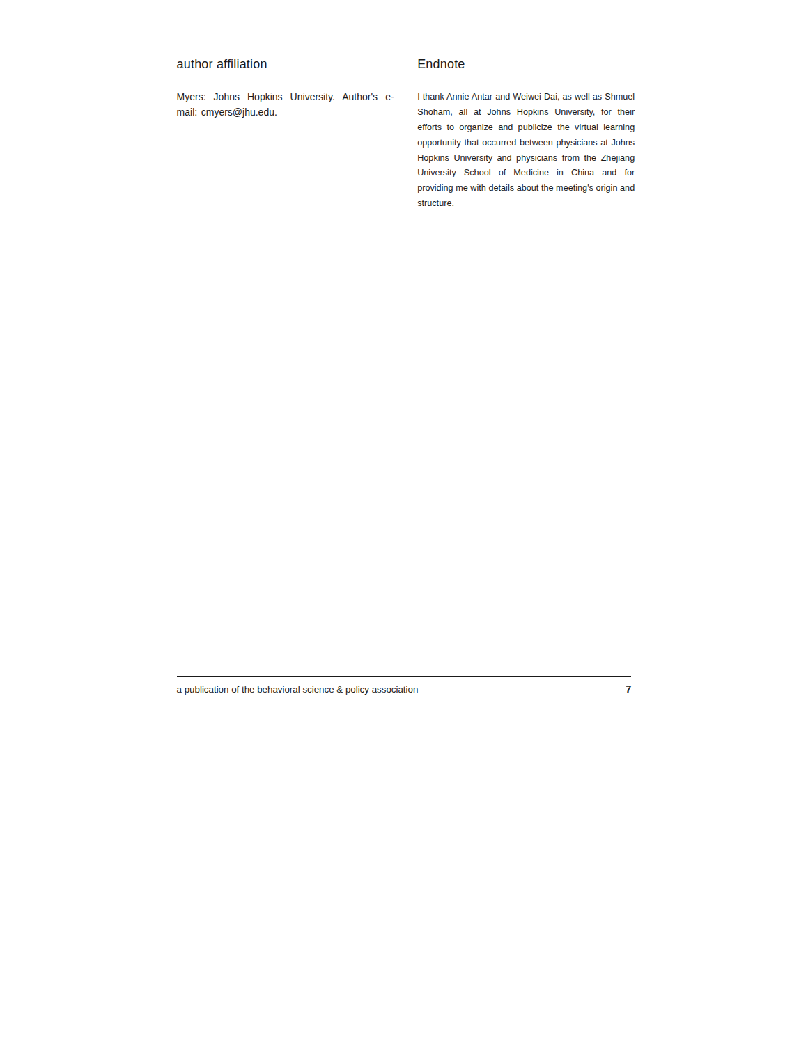author affiliation
Myers: Johns Hopkins University. Author's e-mail: cmyers@jhu.edu.
Endnote
I thank Annie Antar and Weiwei Dai, as well as Shmuel Shoham, all at Johns Hopkins University, for their efforts to organize and publicize the virtual learning opportunity that occurred between physicians at Johns Hopkins University and physicians from the Zhejiang University School of Medicine in China and for providing me with details about the meeting's origin and structure.
a publication of the behavioral science & policy association 7